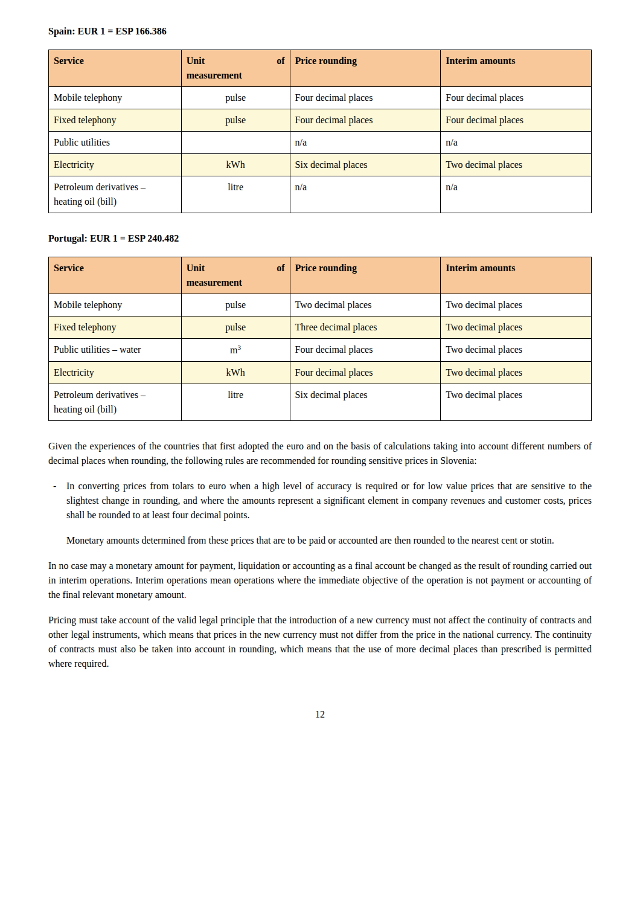Spain: EUR 1 = ESP 166.386
| Service | Unit of measurement | Price rounding | Interim amounts |
| --- | --- | --- | --- |
| Mobile telephony | pulse | Four decimal places | Four decimal places |
| Fixed telephony | pulse | Four decimal places | Four decimal places |
| Public utilities | | n/a | n/a |
| Electricity | kWh | Six decimal places | Two decimal places |
| Petroleum derivatives – heating oil (bill) | litre | n/a | n/a |
Portugal: EUR 1 = ESP 240.482
| Service | Unit of measurement | Price rounding | Interim amounts |
| --- | --- | --- | --- |
| Mobile telephony | pulse | Two decimal places | Two decimal places |
| Fixed telephony | pulse | Three decimal places | Two decimal places |
| Public utilities – water | m 3 | Four decimal places | Two decimal places |
| Electricity | kWh | Four decimal places | Two decimal places |
| Petroleum derivatives – heating oil (bill) | litre | Six decimal places | Two decimal places |
Given the experiences of the countries that first adopted the euro and on the basis of calculations taking into account different numbers of decimal places when rounding, the following rules are recommended for rounding sensitive prices in Slovenia:
In converting prices from tolars to euro when a high level of accuracy is required or for low value prices that are sensitive to the slightest change in rounding, and where the amounts represent a significant element in company revenues and customer costs, prices shall be rounded to at least four decimal points.
Monetary amounts determined from these prices that are to be paid or accounted are then rounded to the nearest cent or stotin.
In no case may a monetary amount for payment, liquidation or accounting as a final account be changed as the result of rounding carried out in interim operations. Interim operations mean operations where the immediate objective of the operation is not payment or accounting of the final relevant monetary amount.
Pricing must take account of the valid legal principle that the introduction of a new currency must not affect the continuity of contracts and other legal instruments, which means that prices in the new currency must not differ from the price in the national currency. The continuity of contracts must also be taken into account in rounding, which means that the use of more decimal places than prescribed is permitted where required.
12